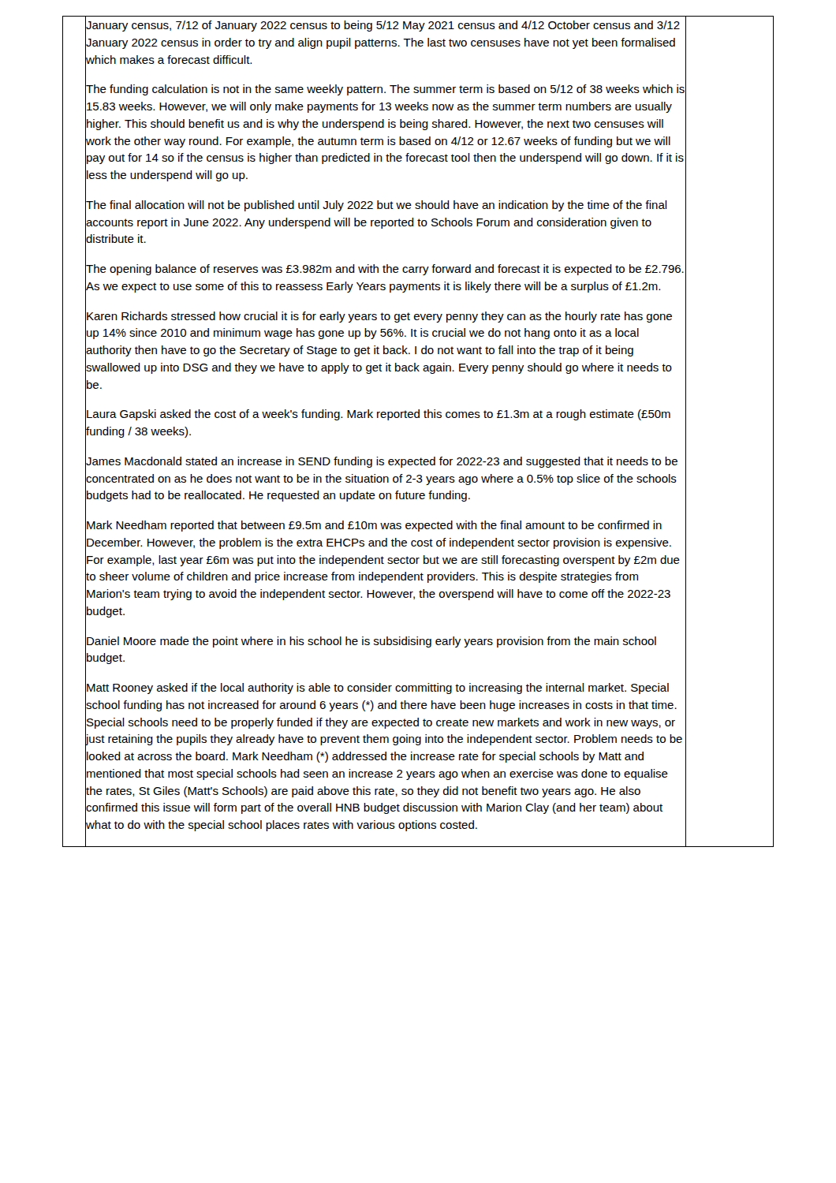| | January census, 7/12 of January 2022 census to being 5/12 May 2021 census and 4/12 October census and 3/12 January 2022 census in order to try and align pupil patterns. The last two censuses have not yet been formalised which makes a forecast difficult. The funding calculation is not in the same weekly pattern. The summer term is based on 5/12 of 38 weeks which is 15.83 weeks. However, we will only make payments for 13 weeks now as the summer term numbers are usually higher. This should benefit us and is why the underspend is being shared. However, the next two censuses will work the other way round. For example, the autumn term is based on 4/12 or 12.67 weeks of funding but we will pay out for 14 so if the census is higher than predicted in the forecast tool then the underspend will go down. If it is less the underspend will go up. The final allocation will not be published until July 2022 but we should have an indication by the time of the final accounts report in June 2022. Any underspend will be reported to Schools Forum and consideration given to distribute it. The opening balance of reserves was £3.982m and with the carry forward and forecast it is expected to be £2.796. As we expect to use some of this to reassess Early Years payments it is likely there will be a surplus of £1.2m. Karen Richards stressed how crucial it is for early years to get every penny they can as the hourly rate has gone up 14% since 2010 and minimum wage has gone up by 56%. It is crucial we do not hang onto it as a local authority then have to go the Secretary of Stage to get it back. I do not want to fall into the trap of it being swallowed up into DSG and they we have to apply to get it back again. Every penny should go where it needs to be. Laura Gapski asked the cost of a week's funding. Mark reported this comes to £1.3m at a rough estimate (£50m funding / 38 weeks). James Macdonald stated an increase in SEND funding is expected for 2022-23 and suggested that it needs to be concentrated on as he does not want to be in the situation of 2-3 years ago where a 0.5% top slice of the schools budgets had to be reallocated. He requested an update on future funding. Mark Needham reported that between £9.5m and £10m was expected with the final amount to be confirmed in December. However, the problem is the extra EHCPs and the cost of independent sector provision is expensive. For example, last year £6m was put into the independent sector but we are still forecasting overspent by £2m due to sheer volume of children and price increase from independent providers. This is despite strategies from Marion's team trying to avoid the independent sector. However, the overspend will have to come off the 2022-23 budget. Daniel Moore made the point where in his school he is subsidising early years provision from the main school budget. Matt Rooney asked if the local authority is able to consider committing to increasing the internal market. Special school funding has not increased for around 6 years (*) and there have been huge increases in costs in that time. Special schools need to be properly funded if they are expected to create new markets and work in new ways, or just retaining the pupils they already have to prevent them going into the independent sector. Problem needs to be looked at across the board. Mark Needham (*) addressed the increase rate for special schools by Matt and mentioned that most special schools had seen an increase 2 years ago when an exercise was done to equalise the rates, St Giles (Matt's Schools) are paid above this rate, so they did not benefit two years ago. He also confirmed this issue will form part of the overall HNB budget discussion with Marion Clay (and her team) about what to do with the special school places rates with various options costed. | |